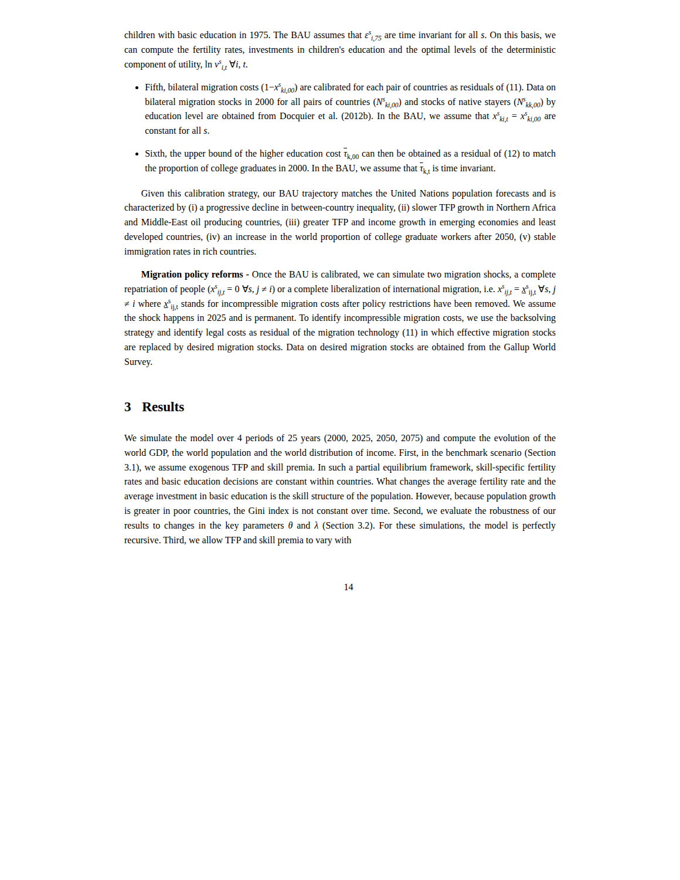children with basic education in 1975. The BAU assumes that εsi,75 are time invariant for all s. On this basis, we can compute the fertility rates, investments in children's education and the optimal levels of the deterministic component of utility, ln vsi,t ∀i, t.
Fifth, bilateral migration costs (1−xski,00) are calibrated for each pair of countries as residuals of (11). Data on bilateral migration stocks in 2000 for all pairs of countries (Nski,00) and stocks of native stayers (Nskk,00) by education level are obtained from Docquier et al. (2012b). In the BAU, we assume that xski,t = xski,00 are constant for all s.
Sixth, the upper bound of the higher education cost τk,00 can then be obtained as a residual of (12) to match the proportion of college graduates in 2000. In the BAU, we assume that τk,t is time invariant.
Given this calibration strategy, our BAU trajectory matches the United Nations population forecasts and is characterized by (i) a progressive decline in between-country inequality, (ii) slower TFP growth in Northern Africa and Middle-East oil producing countries, (iii) greater TFP and income growth in emerging economies and least developed countries, (iv) an increase in the world proportion of college graduate workers after 2050, (v) stable immigration rates in rich countries.
Migration policy reforms - Once the BAU is calibrated, we can simulate two migration shocks, a complete repatriation of people (xsij,t = 0 ∀s, j ≠ i) or a complete liberalization of international migration, i.e. xsij,t = xsij,t ∀s, j ≠ i where xsij,t stands for incompressible migration costs after policy restrictions have been removed. We assume the shock happens in 2025 and is permanent. To identify incompressible migration costs, we use the backsolving strategy and identify legal costs as residual of the migration technology (11) in which effective migration stocks are replaced by desired migration stocks. Data on desired migration stocks are obtained from the Gallup World Survey.
3 Results
We simulate the model over 4 periods of 25 years (2000, 2025, 2050, 2075) and compute the evolution of the world GDP, the world population and the world distribution of income. First, in the benchmark scenario (Section 3.1), we assume exogenous TFP and skill premia. In such a partial equilibrium framework, skill-specific fertility rates and basic education decisions are constant within countries. What changes the average fertility rate and the average investment in basic education is the skill structure of the population. However, because population growth is greater in poor countries, the Gini index is not constant over time. Second, we evaluate the robustness of our results to changes in the key parameters θ and λ (Section 3.2). For these simulations, the model is perfectly recursive. Third, we allow TFP and skill premia to vary with
14